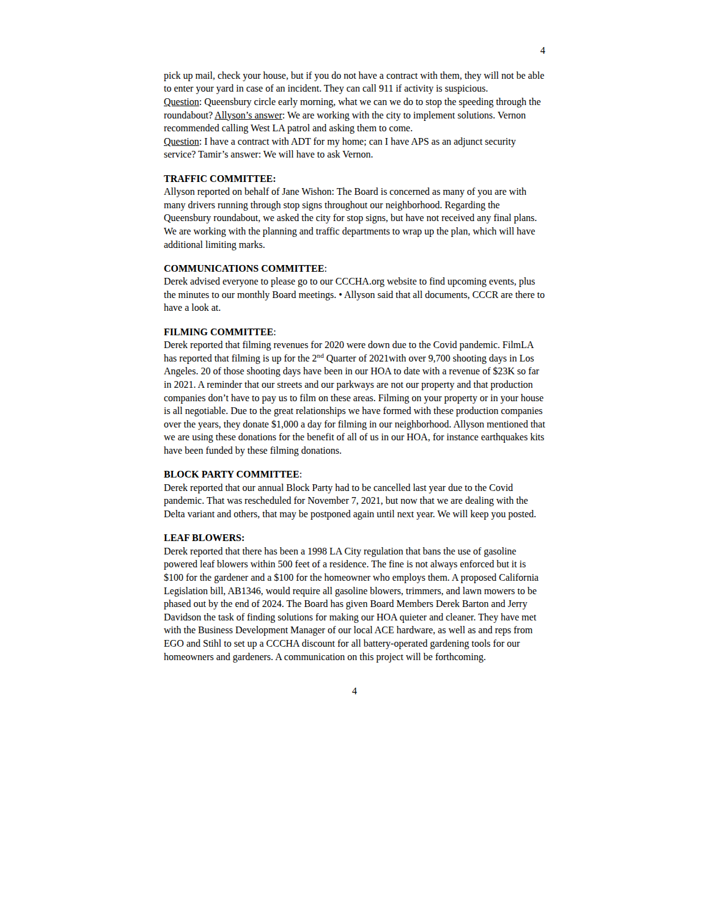4
pick up mail, check your house, but if you do not have a contract with them, they will not be able to enter your yard in case of an incident. They can call 911 if activity is suspicious.
Question: Queensbury circle early morning, what we can we do to stop the speeding through the roundabout? Allyson’s answer: We are working with the city to implement solutions. Vernon recommended calling West LA patrol and asking them to come.
Question: I have a contract with ADT for my home; can I have APS as an adjunct security service? Tamir’s answer: We will have to ask Vernon.
Traffic Committee:
Allyson reported on behalf of Jane Wishon: The Board is concerned as many of you are with many drivers running through stop signs throughout our neighborhood. Regarding the Queensbury roundabout, we asked the city for stop signs, but have not received any final plans. We are working with the planning and traffic departments to wrap up the plan, which will have additional limiting marks.
Communications Committee:
Derek advised everyone to please go to our CCCHA.org website to find upcoming events, plus the minutes to our monthly Board meetings. • Allyson said that all documents, CCCR are there to have a look at.
Filming Committee:
Derek reported that filming revenues for 2020 were down due to the Covid pandemic. FilmLA has reported that filming is up for the 2nd Quarter of 2021with over 9,700 shooting days in Los Angeles. 20 of those shooting days have been in our HOA to date with a revenue of $23K so far in 2021. A reminder that our streets and our parkways are not our property and that production companies don’t have to pay us to film on these areas. Filming on your property or in your house is all negotiable. Due to the great relationships we have formed with these production companies over the years, they donate $1,000 a day for filming in our neighborhood. Allyson mentioned that we are using these donations for the benefit of all of us in our HOA, for instance earthquakes kits have been funded by these filming donations.
Block Party Committee:
Derek reported that our annual Block Party had to be cancelled last year due to the Covid pandemic. That was rescheduled for November 7, 2021, but now that we are dealing with the Delta variant and others, that may be postponed again until next year. We will keep you posted.
Leaf Blowers:
Derek reported that there has been a 1998 LA City regulation that bans the use of gasoline powered leaf blowers within 500 feet of a residence. The fine is not always enforced but it is $100 for the gardener and a $100 for the homeowner who employs them. A proposed California Legislation bill, AB1346, would require all gasoline blowers, trimmers, and lawn mowers to be phased out by the end of 2024. The Board has given Board Members Derek Barton and Jerry Davidson the task of finding solutions for making our HOA quieter and cleaner. They have met with the Business Development Manager of our local ACE hardware, as well as and reps from EGO and Stihl to set up a CCCHA discount for all battery-operated gardening tools for our homeowners and gardeners. A communication on this project will be forthcoming.
4